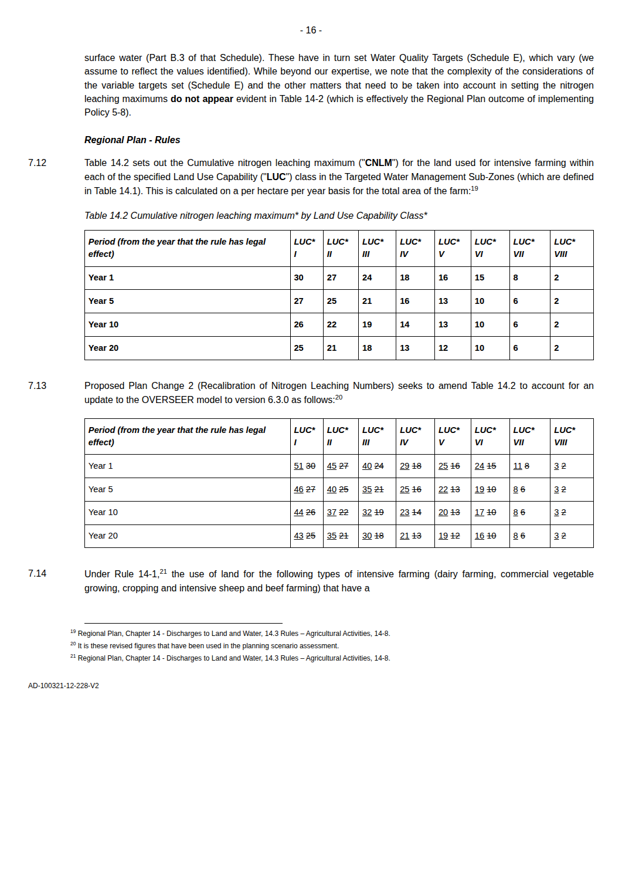- 16 -
surface water (Part B.3 of that Schedule). These have in turn set Water Quality Targets (Schedule E), which vary (we assume to reflect the values identified). While beyond our expertise, we note that the complexity of the considerations of the variable targets set (Schedule E) and the other matters that need to be taken into account in setting the nitrogen leaching maximums do not appear evident in Table 14-2 (which is effectively the Regional Plan outcome of implementing Policy 5-8).
Regional Plan - Rules
7.12
Table 14.2 sets out the Cumulative nitrogen leaching maximum ("CNLM") for the land used for intensive farming within each of the specified Land Use Capability ("LUC") class in the Targeted Water Management Sub-Zones (which are defined in Table 14.1). This is calculated on a per hectare per year basis for the total area of the farm:19
Table 14.2 Cumulative nitrogen leaching maximum* by Land Use Capability Class*
| Period (from the year that the rule has legal effect) | LUC* I | LUC* II | LUC* III | LUC* IV | LUC* V | LUC* VI | LUC* VII | LUC* VIII |
| --- | --- | --- | --- | --- | --- | --- | --- | --- |
| Year 1 | 30 | 27 | 24 | 18 | 16 | 15 | 8 | 2 |
| Year 5 | 27 | 25 | 21 | 16 | 13 | 10 | 6 | 2 |
| Year 10 | 26 | 22 | 19 | 14 | 13 | 10 | 6 | 2 |
| Year 20 | 25 | 21 | 18 | 13 | 12 | 10 | 6 | 2 |
7.13
Proposed Plan Change 2 (Recalibration of Nitrogen Leaching Numbers) seeks to amend Table 14.2 to account for an update to the OVERSEER model to version 6.3.0 as follows:20
| Period (from the year that the rule has legal effect) | LUC* I | LUC* II | LUC* III | LUC* IV | LUC* V | LUC* VI | LUC* VII | LUC* VIII |
| --- | --- | --- | --- | --- | --- | --- | --- | --- |
| Year 1 | 51 30 | 45 27 | 40 24 | 29 18 | 25 16 | 24 15 | 11 8 | 3 2 |
| Year 5 | 46 27 | 40 25 | 35 21 | 25 16 | 22 13 | 19 10 | 8 6 | 3 2 |
| Year 10 | 44 26 | 37 22 | 32 19 | 23 14 | 20 13 | 17 10 | 8 6 | 3 2 |
| Year 20 | 43 25 | 35 21 | 30 18 | 21 13 | 19 12 | 16 10 | 8 6 | 3 2 |
7.14
Under Rule 14-1,21 the use of land for the following types of intensive farming (dairy farming, commercial vegetable growing, cropping and intensive sheep and beef farming) that have a
19 Regional Plan, Chapter 14 - Discharges to Land and Water, 14.3 Rules – Agricultural Activities, 14-8.
20 It is these revised figures that have been used in the planning scenario assessment.
21 Regional Plan, Chapter 14 - Discharges to Land and Water, 14.3 Rules – Agricultural Activities, 14-8.
AD-100321-12-228-V2